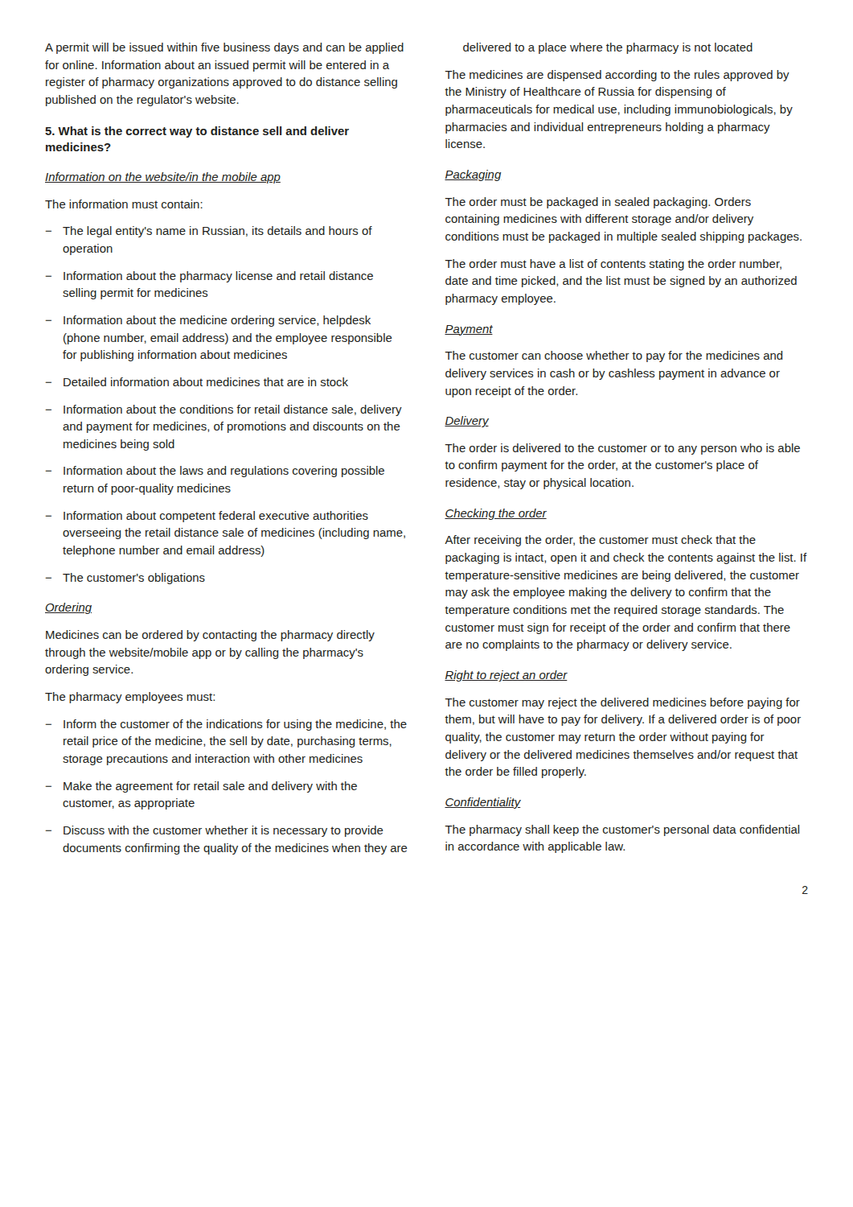A permit will be issued within five business days and can be applied for online. Information about an issued permit will be entered in a register of pharmacy organizations approved to do distance selling published on the regulator's website.
5. What is the correct way to distance sell and deliver medicines?
Information on the website/in the mobile app
The information must contain:
The legal entity's name in Russian, its details and hours of operation
Information about the pharmacy license and retail distance selling permit for medicines
Information about the medicine ordering service, helpdesk (phone number, email address) and the employee responsible for publishing information about medicines
Detailed information about medicines that are in stock
Information about the conditions for retail distance sale, delivery and payment for medicines, of promotions and discounts on the medicines being sold
Information about the laws and regulations covering possible return of poor-quality medicines
Information about competent federal executive authorities overseeing the retail distance sale of medicines (including name, telephone number and email address)
The customer's obligations
Ordering
Medicines can be ordered by contacting the pharmacy directly through the website/mobile app or by calling the pharmacy's ordering service.
The pharmacy employees must:
Inform the customer of the indications for using the medicine, the retail price of the medicine, the sell by date, purchasing terms, storage precautions and interaction with other medicines
Make the agreement for retail sale and delivery with the customer, as appropriate
Discuss with the customer whether it is necessary to provide documents confirming the quality of the medicines when they are delivered to a place where the pharmacy is not located
The medicines are dispensed according to the rules approved by the Ministry of Healthcare of Russia for dispensing of pharmaceuticals for medical use, including immunobiologicals, by pharmacies and individual entrepreneurs holding a pharmacy license.
Packaging
The order must be packaged in sealed packaging. Orders containing medicines with different storage and/or delivery conditions must be packaged in multiple sealed shipping packages.
The order must have a list of contents stating the order number, date and time picked, and the list must be signed by an authorized pharmacy employee.
Payment
The customer can choose whether to pay for the medicines and delivery services in cash or by cashless payment in advance or upon receipt of the order.
Delivery
The order is delivered to the customer or to any person who is able to confirm payment for the order, at the customer's place of residence, stay or physical location.
Checking the order
After receiving the order, the customer must check that the packaging is intact, open it and check the contents against the list. If temperature-sensitive medicines are being delivered, the customer may ask the employee making the delivery to confirm that the temperature conditions met the required storage standards. The customer must sign for receipt of the order and confirm that there are no complaints to the pharmacy or delivery service.
Right to reject an order
The customer may reject the delivered medicines before paying for them, but will have to pay for delivery. If a delivered order is of poor quality, the customer may return the order without paying for delivery or the delivered medicines themselves and/or request that the order be filled properly.
Confidentiality
The pharmacy shall keep the customer's personal data confidential in accordance with applicable law.
2